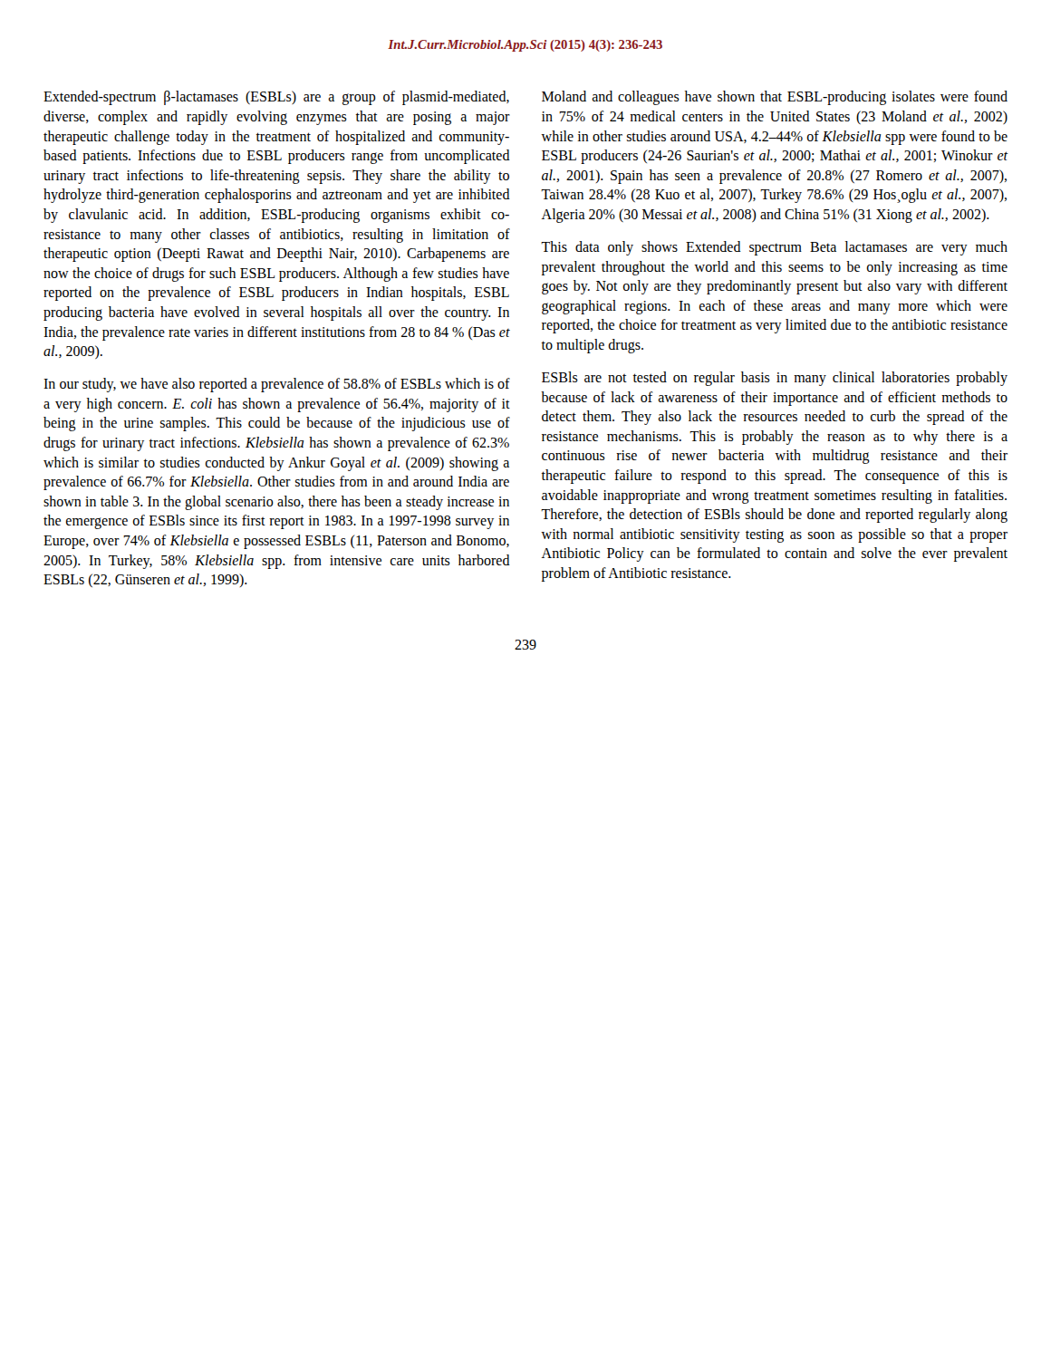Int.J.Curr.Microbiol.App.Sci (2015) 4(3): 236-243
Extended-spectrum β-lactamases (ESBLs) are a group of plasmid-mediated, diverse, complex and rapidly evolving enzymes that are posing a major therapeutic challenge today in the treatment of hospitalized and community-based patients. Infections due to ESBL producers range from uncomplicated urinary tract infections to life-threatening sepsis. They share the ability to hydrolyze third-generation cephalosporins and aztreonam and yet are inhibited by clavulanic acid. In addition, ESBL-producing organisms exhibit co-resistance to many other classes of antibiotics, resulting in limitation of therapeutic option (Deepti Rawat and Deepthi Nair, 2010). Carbapenems are now the choice of drugs for such ESBL producers. Although a few studies have reported on the prevalence of ESBL producers in Indian hospitals, ESBL producing bacteria have evolved in several hospitals all over the country. In India, the prevalence rate varies in different institutions from 28 to 84 % (Das et al., 2009).
In our study, we have also reported a prevalence of 58.8% of ESBLs which is of a very high concern. E. coli has shown a prevalence of 56.4%, majority of it being in the urine samples. This could be because of the injudicious use of drugs for urinary tract infections. Klebsiella has shown a prevalence of 62.3% which is similar to studies conducted by Ankur Goyal et al. (2009) showing a prevalence of 66.7% for Klebsiella. Other studies from in and around India are shown in table 3. In the global scenario also, there has been a steady increase in the emergence of ESBls since its first report in 1983. In a 1997-1998 survey in Europe, over 74% of Klebsiella e possessed ESBLs (11, Paterson and Bonomo, 2005). In Turkey, 58% Klebsiella spp. from intensive care units harbored ESBLs (22, Günseren et al., 1999).
Moland and colleagues have shown that ESBL-producing isolates were found in 75% of 24 medical centers in the United States (23 Moland et al., 2002) while in other studies around USA, 4.2–44% of Klebsiella spp were found to be ESBL producers (24-26 Saurian's et al., 2000; Mathai et al., 2001; Winokur et al., 2001). Spain has seen a prevalence of 20.8% (27 Romero et al., 2007), Taiwan 28.4% (28 Kuo et al, 2007), Turkey 78.6% (29 Hos¸oglu et al., 2007), Algeria 20% (30 Messai et al., 2008) and China 51% (31 Xiong et al., 2002).
This data only shows Extended spectrum Beta lactamases are very much prevalent throughout the world and this seems to be only increasing as time goes by. Not only are they predominantly present but also vary with different geographical regions. In each of these areas and many more which were reported, the choice for treatment as very limited due to the antibiotic resistance to multiple drugs.
ESBls are not tested on regular basis in many clinical laboratories probably because of lack of awareness of their importance and of efficient methods to detect them. They also lack the resources needed to curb the spread of the resistance mechanisms. This is probably the reason as to why there is a continuous rise of newer bacteria with multidrug resistance and their therapeutic failure to respond to this spread. The consequence of this is avoidable inappropriate and wrong treatment sometimes resulting in fatalities. Therefore, the detection of ESBls should be done and reported regularly along with normal antibiotic sensitivity testing as soon as possible so that a proper Antibiotic Policy can be formulated to contain and solve the ever prevalent problem of Antibiotic resistance.
239